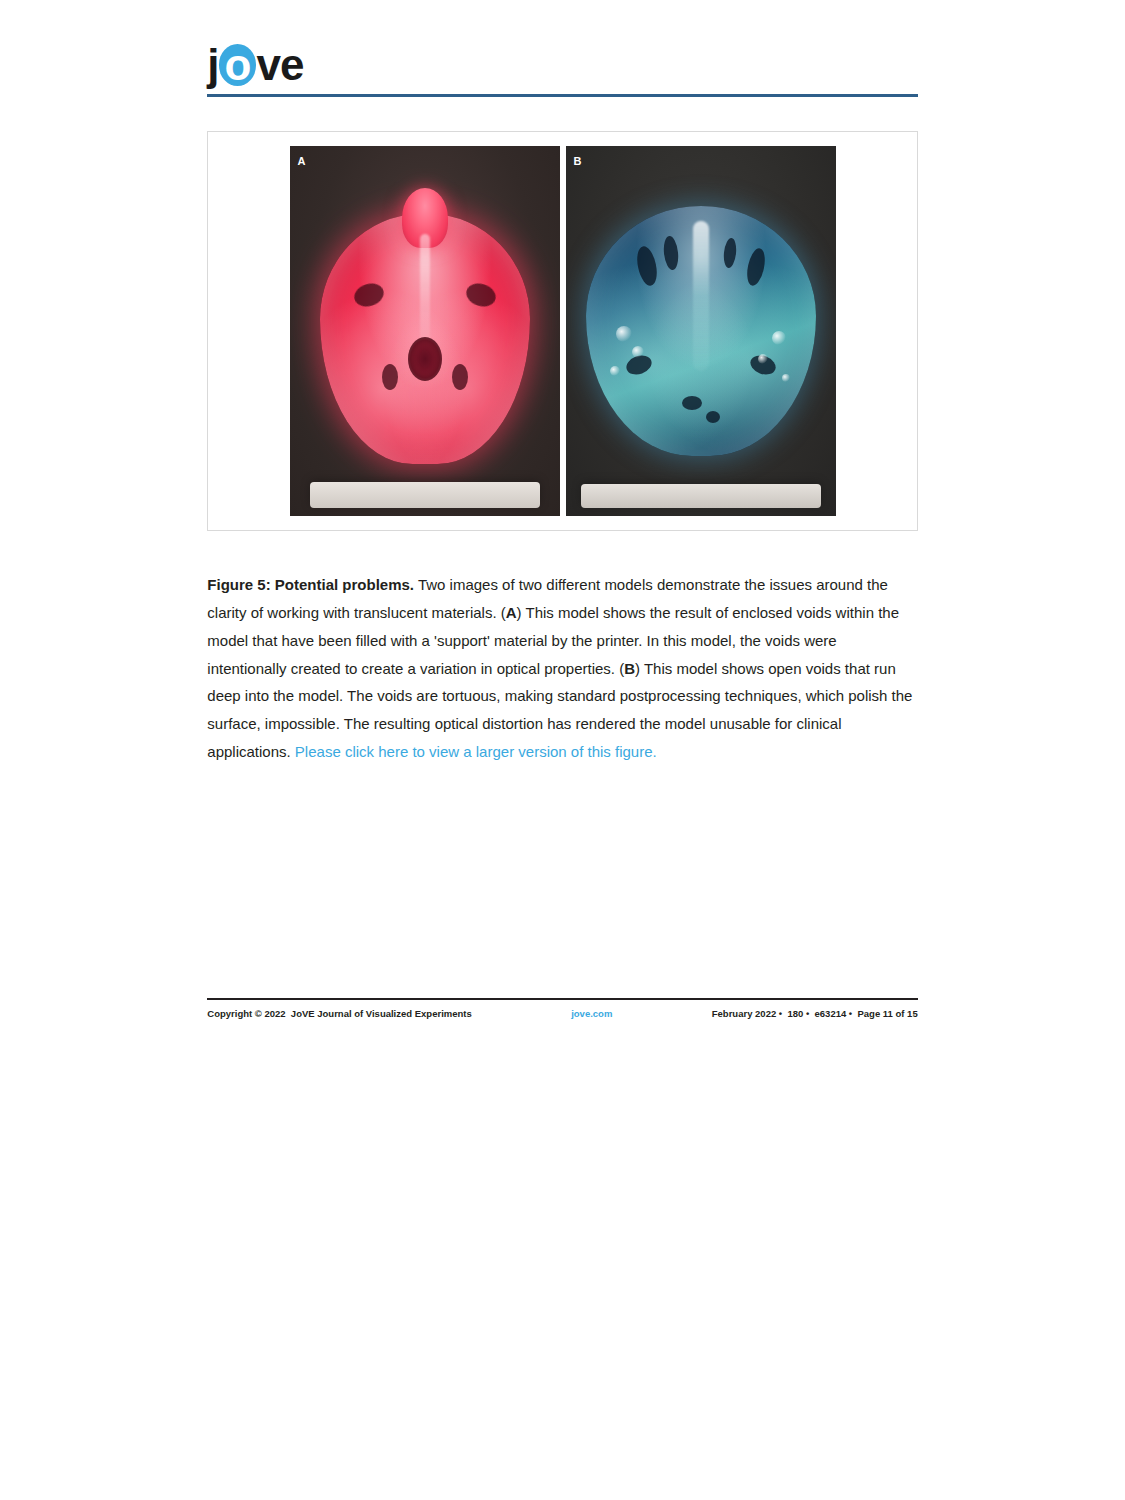jove
A
B
Figure 5: Potential problems. Two images of two different models demonstrate the issues around the clarity of working with translucent materials. (A) This model shows the result of enclosed voids within the model that have been filled with a 'support' material by the printer. In this model, the voids were intentionally created to create a variation in optical properties. (B) This model shows open voids that run deep into the model. The voids are tortuous, making standard postprocessing techniques, which polish the surface, impossible. The resulting optical distortion has rendered the model unusable for clinical applications. Please click here to view a larger version of this figure.
Copyright © 2022 JoVE Journal of Visualized Experiments
jove.com
February 2022 • 180 • e63214 • Page 11 of 15